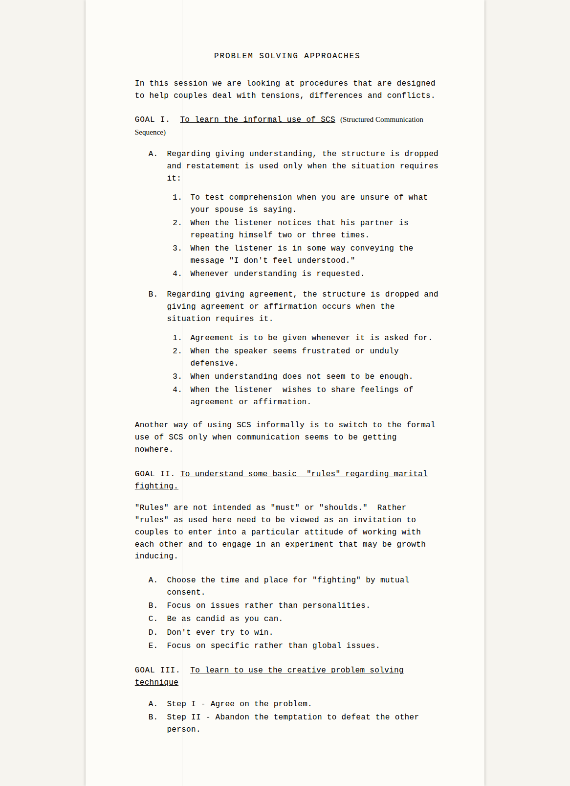PROBLEM SOLVING APPROACHES
In this session we are looking at procedures that are designed to help couples deal with tensions, differences and conflicts.
GOAL I. To learn the informal use of SCS (Structured Communication Sequence)
Regarding giving understanding, the structure is dropped and restatement is used only when the situation requires it:
To test comprehension when you are unsure of what your spouse is saying.
When the listener notices that his partner is repeating himself two or three times.
When the listener is in some way conveying the message "I don't feel understood."
Whenever understanding is requested.
Regarding giving agreement, the structure is dropped and giving agreement or affirmation occurs when the situation requires it.
Agreement is to be given whenever it is asked for.
When the speaker seems frustrated or unduly defensive.
When understanding does not seem to be enough.
When the listener wishes to share feelings of agreement or affirmation.
Another way of using SCS informally is to switch to the formal use of SCS only when communication seems to be getting nowhere.
GOAL II. To understand some basic "rules" regarding marital
fighting.
"Rules" are not intended as "must" or "shoulds." Rather "rules" as used here need to be viewed as an invitation to couples to enter into a particular attitude of working with each other and to engage in an experiment that may be growth inducing.
Choose the time and place for "fighting" by mutual consent.
Focus on issues rather than personalities.
Be as candid as you can.
Don't ever try to win.
Focus on specific rather than global issues.
GOAL III. To learn to use the creative problem solving technique
Step I - Agree on the problem.
Step II - Abandon the temptation to defeat the other person.